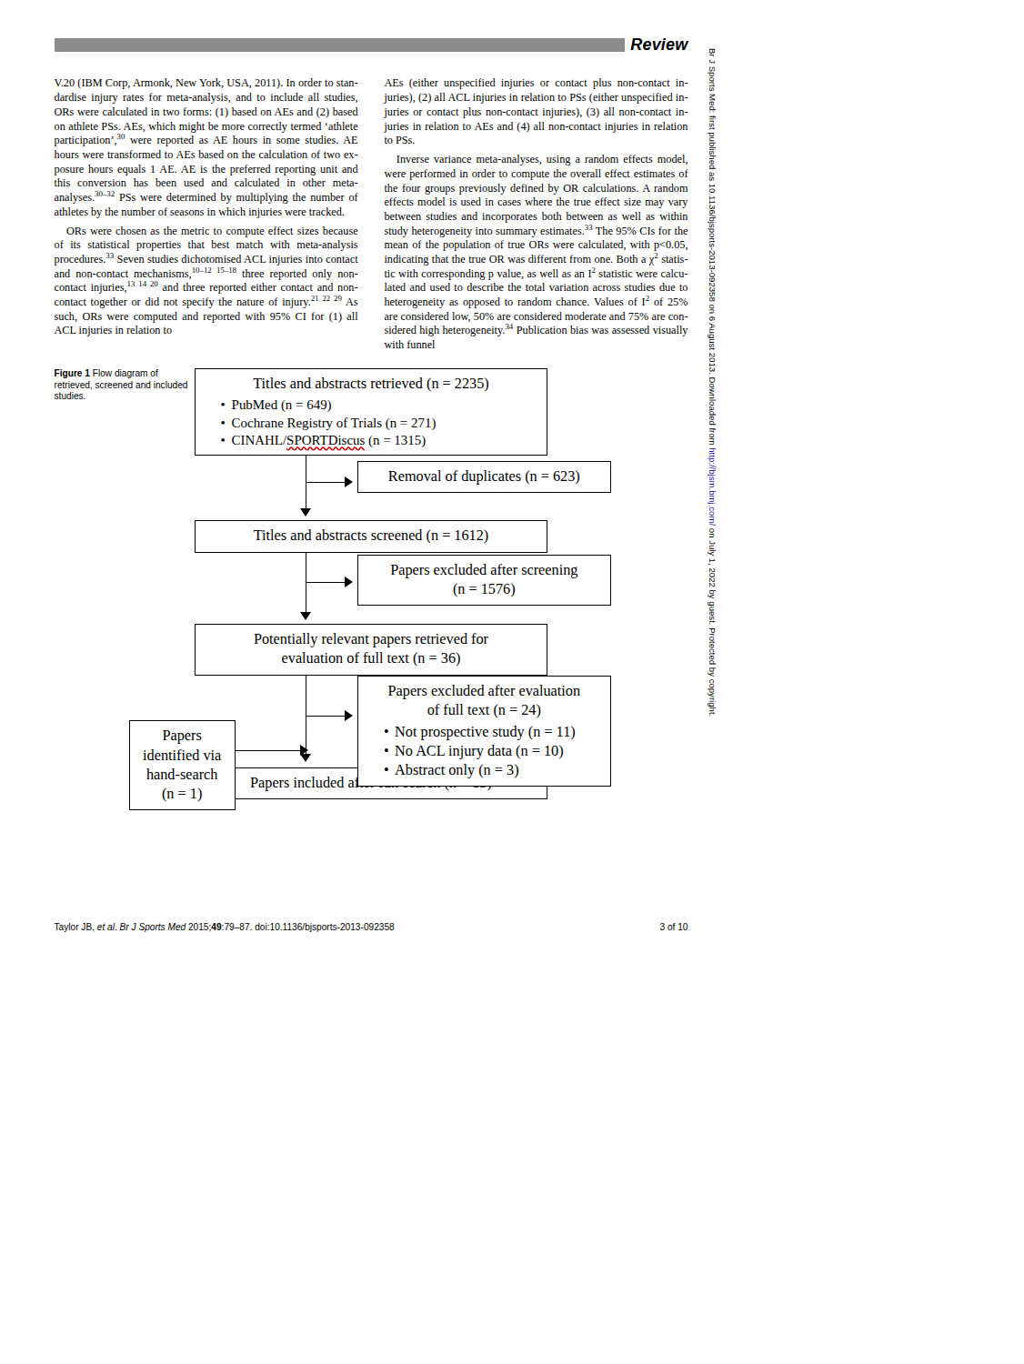Review
V.20 (IBM Corp, Armonk, New York, USA, 2011). In order to standardise injury rates for meta-analysis, and to include all studies, ORs were calculated in two forms: (1) based on AEs and (2) based on athlete PSs. AEs, which might be more correctly termed ‘athlete participation’,30 were reported as AE hours in some studies. AE hours were transformed to AEs based on the calculation of two exposure hours equals 1 AE. AE is the preferred reporting unit and this conversion has been used and calculated in other meta-analyses.30–32 PSs were determined by multiplying the number of athletes by the number of seasons in which injuries were tracked.
ORs were chosen as the metric to compute effect sizes because of its statistical properties that best match with meta-analysis procedures.33 Seven studies dichotomised ACL injuries into contact and non-contact mechanisms,10–12 15–18 three reported only non-contact injuries,13 14 20 and three reported either contact and non-contact together or did not specify the nature of injury.21 22 29 As such, ORs were computed and reported with 95% CI for (1) all ACL injuries in relation to
AEs (either unspecified injuries or contact plus non-contact injuries), (2) all ACL injuries in relation to PSs (either unspecified injuries or contact plus non-contact injuries), (3) all non-contact injuries in relation to AEs and (4) all non-contact injuries in relation to PSs.
Inverse variance meta-analyses, using a random effects model, were performed in order to compute the overall effect estimates of the four groups previously defined by OR calculations. A random effects model is used in cases where the true effect size may vary between studies and incorporates both between as well as within study heterogeneity into summary estimates.33 The 95% CIs for the mean of the population of true ORs were calculated, with p<0.05, indicating that the true OR was different from one. Both a χ2 statistic with corresponding p value, as well as an I2 statistic were calculated and used to describe the total variation across studies due to heterogeneity as opposed to random chance. Values of I2 of 25% are considered low, 50% are considered moderate and 75% are considered high heterogeneity.34 Publication bias was assessed visually with funnel
Figure 1 Flow diagram of retrieved, screened and included studies.
Titles and abstracts retrieved (n = 2235)
PubMed (n = 649)
Cochrane Registry of Trials (n = 271)
CINAHL/SPORTDiscus (n = 1315)
Removal of duplicates (n = 623)
Titles and abstracts screened (n = 1612)
Papers excluded after screening
(n = 1576)
Potentially relevant papers retrieved for
evaluation of full text (n = 36)
Papers excluded after evaluation
of full text (n = 24)
Not prospective study (n = 11)
No ACL injury data (n = 10)
Abstract only (n = 3)
Papers
identified via
hand-search
(n = 1)
Papers included after full search (n = 13)
Taylor JB, et al. Br J Sports Med 2015;49:79–87. doi:10.1136/bjsports-2013-092358
3 of 10
Br J Sports Med: first published as 10.1136/bjsports-2013-092358 on 6 August 2013. Downloaded from http://bjsm.bmj.com/ on July 1, 2022 by guest. Protected by copyright.